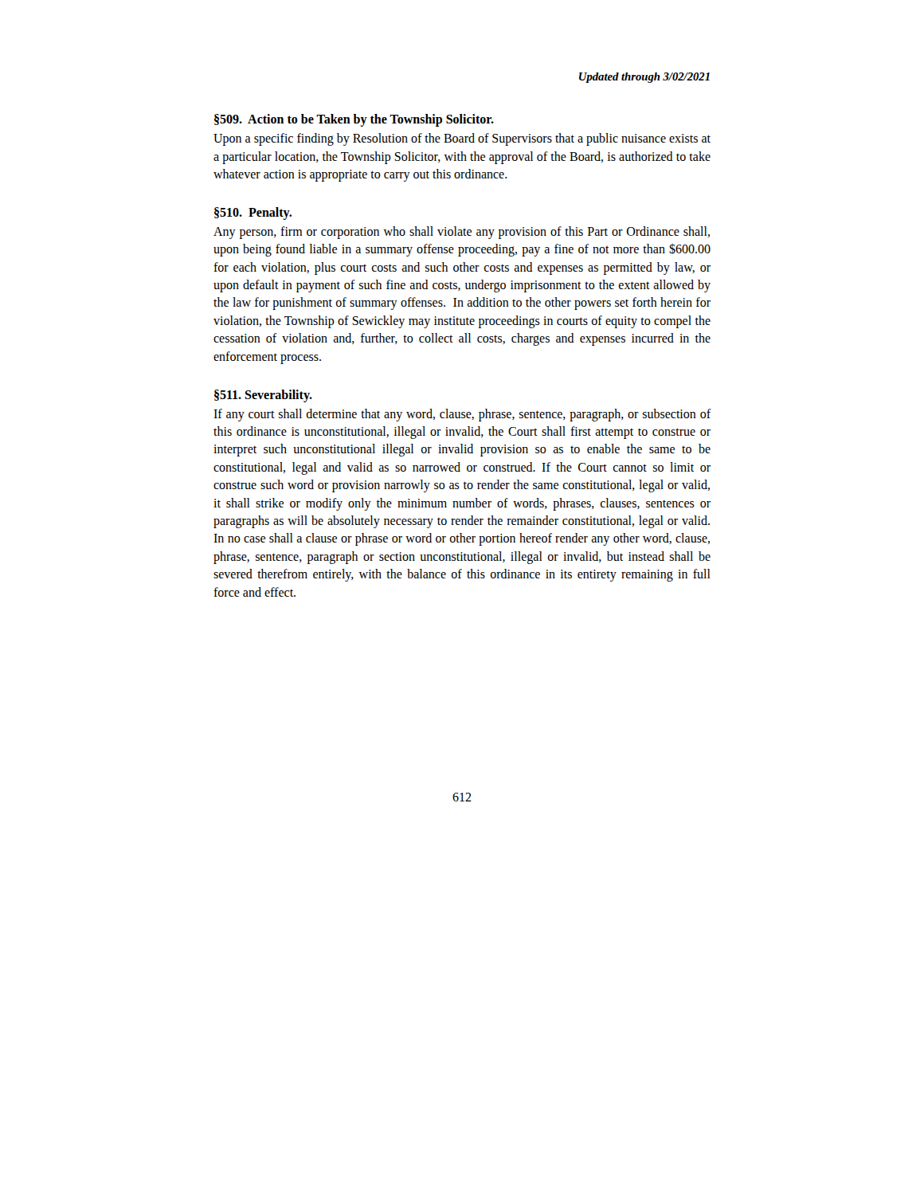Updated through 3/02/2021
§509. Action to be Taken by the Township Solicitor.
Upon a specific finding by Resolution of the Board of Supervisors that a public nuisance exists at a particular location, the Township Solicitor, with the approval of the Board, is authorized to take whatever action is appropriate to carry out this ordinance.
§510. Penalty.
Any person, firm or corporation who shall violate any provision of this Part or Ordinance shall, upon being found liable in a summary offense proceeding, pay a fine of not more than $600.00 for each violation, plus court costs and such other costs and expenses as permitted by law, or upon default in payment of such fine and costs, undergo imprisonment to the extent allowed by the law for punishment of summary offenses. In addition to the other powers set forth herein for violation, the Township of Sewickley may institute proceedings in courts of equity to compel the cessation of violation and, further, to collect all costs, charges and expenses incurred in the enforcement process.
§511. Severability.
If any court shall determine that any word, clause, phrase, sentence, paragraph, or subsection of this ordinance is unconstitutional, illegal or invalid, the Court shall first attempt to construe or interpret such unconstitutional illegal or invalid provision so as to enable the same to be constitutional, legal and valid as so narrowed or construed. If the Court cannot so limit or construe such word or provision narrowly so as to render the same constitutional, legal or valid, it shall strike or modify only the minimum number of words, phrases, clauses, sentences or paragraphs as will be absolutely necessary to render the remainder constitutional, legal or valid. In no case shall a clause or phrase or word or other portion hereof render any other word, clause, phrase, sentence, paragraph or section unconstitutional, illegal or invalid, but instead shall be severed therefrom entirely, with the balance of this ordinance in its entirety remaining in full force and effect.
612